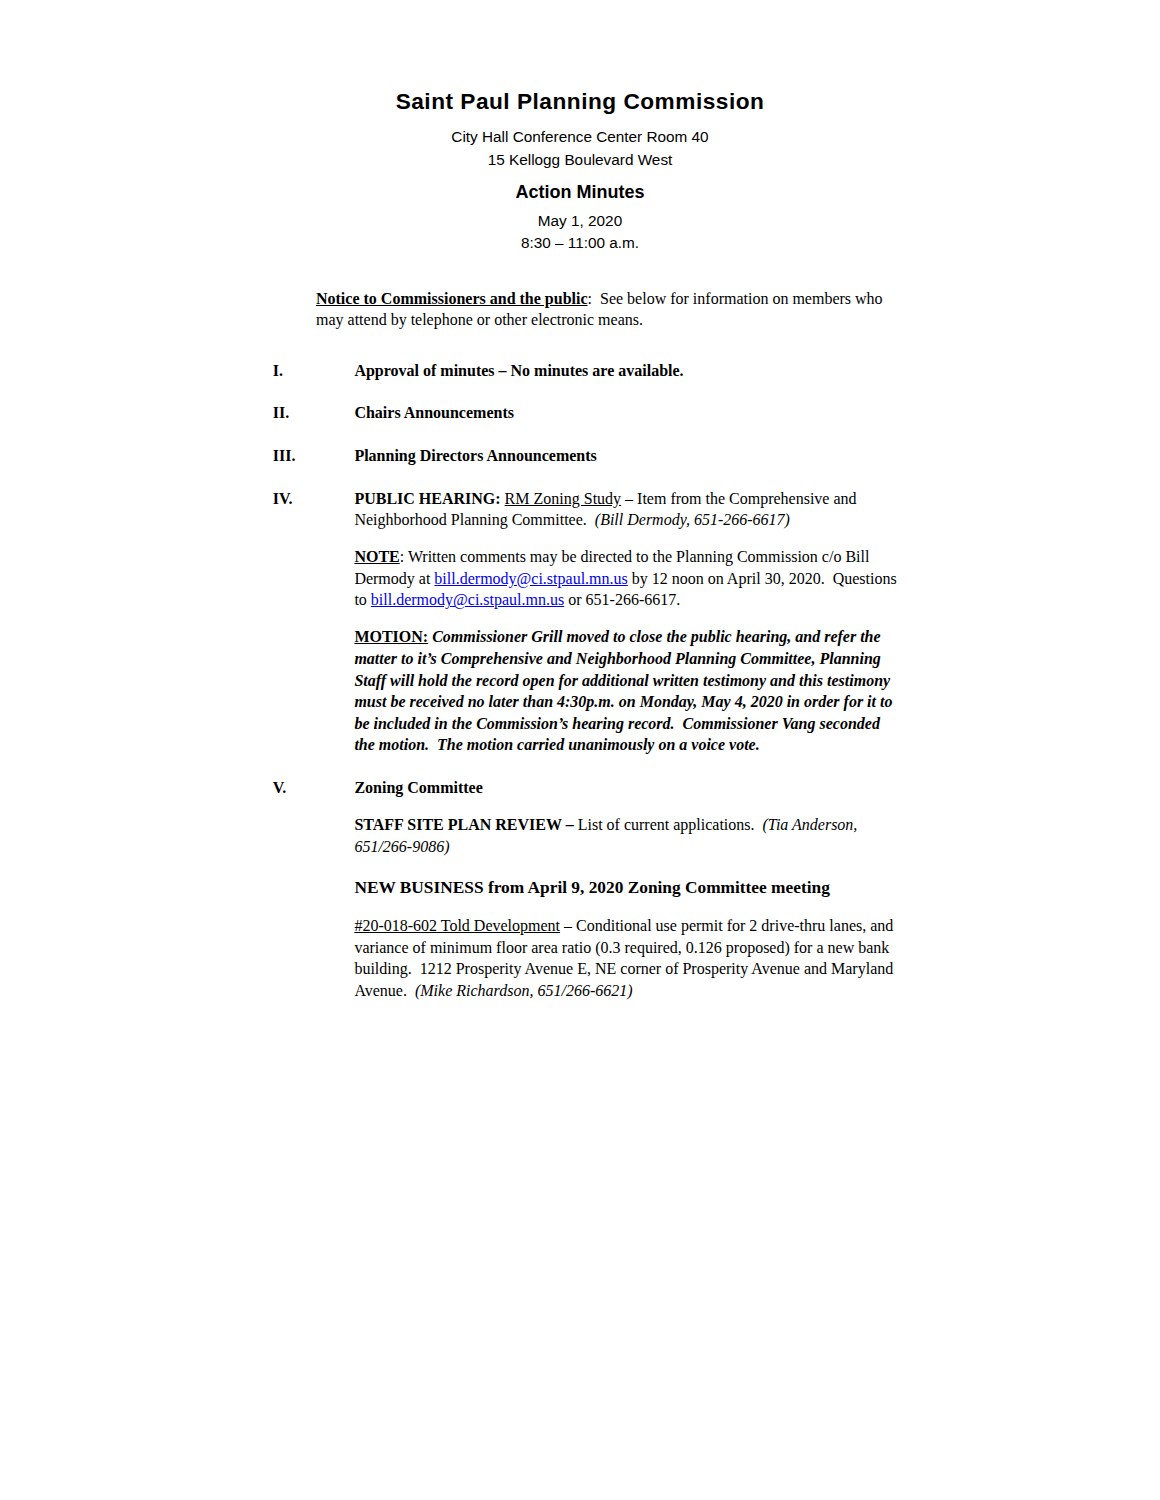Saint Paul Planning Commission
City Hall Conference Center Room 40
15 Kellogg Boulevard West
Action Minutes
May 1, 2020
8:30 – 11:00 a.m.
Notice to Commissioners and the public: See below for information on members who may attend by telephone or other electronic means.
I. Approval of minutes – No minutes are available.
II. Chairs Announcements
III. Planning Directors Announcements
IV.
PUBLIC HEARING: RM Zoning Study – Item from the Comprehensive and Neighborhood Planning Committee. (Bill Dermody, 651-266-6617)
NOTE: Written comments may be directed to the Planning Commission c/o Bill Dermody at bill.dermody@ci.stpaul.mn.us by 12 noon on April 30, 2020. Questions to bill.dermody@ci.stpaul.mn.us or 651-266-6617.
MOTION: Commissioner Grill moved to close the public hearing, and refer the matter to it’s Comprehensive and Neighborhood Planning Committee, Planning Staff will hold the record open for additional written testimony and this testimony must be received no later than 4:30p.m. on Monday, May 4, 2020 in order for it to be included in the Commission’s hearing record. Commissioner Vang seconded the motion. The motion carried unanimously on a voice vote.
V.
Zoning Committee
STAFF SITE PLAN REVIEW – List of current applications. (Tia Anderson, 651/266-9086)
NEW BUSINESS from April 9, 2020 Zoning Committee meeting
#20-018-602 Told Development – Conditional use permit for 2 drive-thru lanes, and variance of minimum floor area ratio (0.3 required, 0.126 proposed) for a new bank building. 1212 Prosperity Avenue E, NE corner of Prosperity Avenue and Maryland Avenue. (Mike Richardson, 651/266-6621)